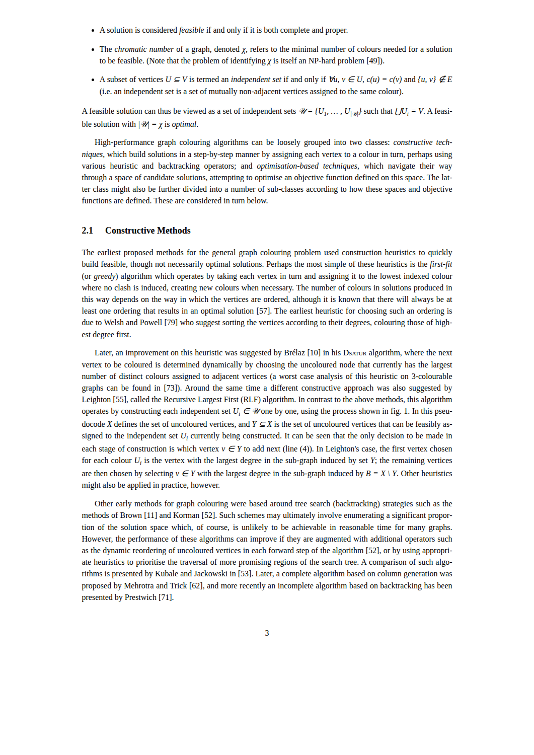A solution is considered feasible if and only if it is both complete and proper.
The chromatic number of a graph, denoted χ, refers to the minimal number of colours needed for a solution to be feasible. (Note that the problem of identifying χ is itself an NP-hard problem [49]).
A subset of vertices U ⊆ V is termed an independent set if and only if ∀u, v ∈ U, c(u) = c(v) and {u, v} ∉ E (i.e. an independent set is a set of mutually non-adjacent vertices assigned to the same colour).
A feasible solution can thus be viewed as a set of independent sets 𝒰 = {U1, … , U|𝒰|} such that ⋃Ui = V. A feasible solution with |𝒰| = χ is optimal.
High-performance graph colouring algorithms can be loosely grouped into two classes: constructive techniques, which build solutions in a step-by-step manner by assigning each vertex to a colour in turn, perhaps using various heuristic and backtracking operators; and optimisation-based techniques, which navigate their way through a space of candidate solutions, attempting to optimise an objective function defined on this space. The latter class might also be further divided into a number of sub-classes according to how these spaces and objective functions are defined. These are considered in turn below.
2.1 Constructive Methods
The earliest proposed methods for the general graph colouring problem used construction heuristics to quickly build feasible, though not necessarily optimal solutions. Perhaps the most simple of these heuristics is the first-fit (or greedy) algorithm which operates by taking each vertex in turn and assigning it to the lowest indexed colour where no clash is induced, creating new colours when necessary. The number of colours in solutions produced in this way depends on the way in which the vertices are ordered, although it is known that there will always be at least one ordering that results in an optimal solution [57]. The earliest heuristic for choosing such an ordering is due to Welsh and Powell [79] who suggest sorting the vertices according to their degrees, colouring those of highest degree first.
Later, an improvement on this heuristic was suggested by Brélaz [10] in his Dsatur algorithm, where the next vertex to be coloured is determined dynamically by choosing the uncoloured node that currently has the largest number of distinct colours assigned to adjacent vertices (a worst case analysis of this heuristic on 3-colourable graphs can be found in [73]). Around the same time a different constructive approach was also suggested by Leighton [55], called the Recursive Largest First (RLF) algorithm. In contrast to the above methods, this algorithm operates by constructing each independent set Ui ∈ 𝒰 one by one, using the process shown in fig. 1. In this pseudocode X defines the set of uncoloured vertices, and Y ⊆ X is the set of uncoloured vertices that can be feasibly assigned to the independent set Ui currently being constructed. It can be seen that the only decision to be made in each stage of construction is which vertex v ∈ Y to add next (line (4)). In Leighton's case, the first vertex chosen for each colour Ui is the vertex with the largest degree in the sub-graph induced by set Y; the remaining vertices are then chosen by selecting v ∈ Y with the largest degree in the sub-graph induced by B = X \ Y. Other heuristics might also be applied in practice, however.
Other early methods for graph colouring were based around tree search (backtracking) strategies such as the methods of Brown [11] and Korman [52]. Such schemes may ultimately involve enumerating a significant proportion of the solution space which, of course, is unlikely to be achievable in reasonable time for many graphs. However, the performance of these algorithms can improve if they are augmented with additional operators such as the dynamic reordering of uncoloured vertices in each forward step of the algorithm [52], or by using appropriate heuristics to prioritise the traversal of more promising regions of the search tree. A comparison of such algorithms is presented by Kubale and Jackowski in [53]. Later, a complete algorithm based on column generation was proposed by Mehrotra and Trick [62], and more recently an incomplete algorithm based on backtracking has been presented by Prestwich [71].
3